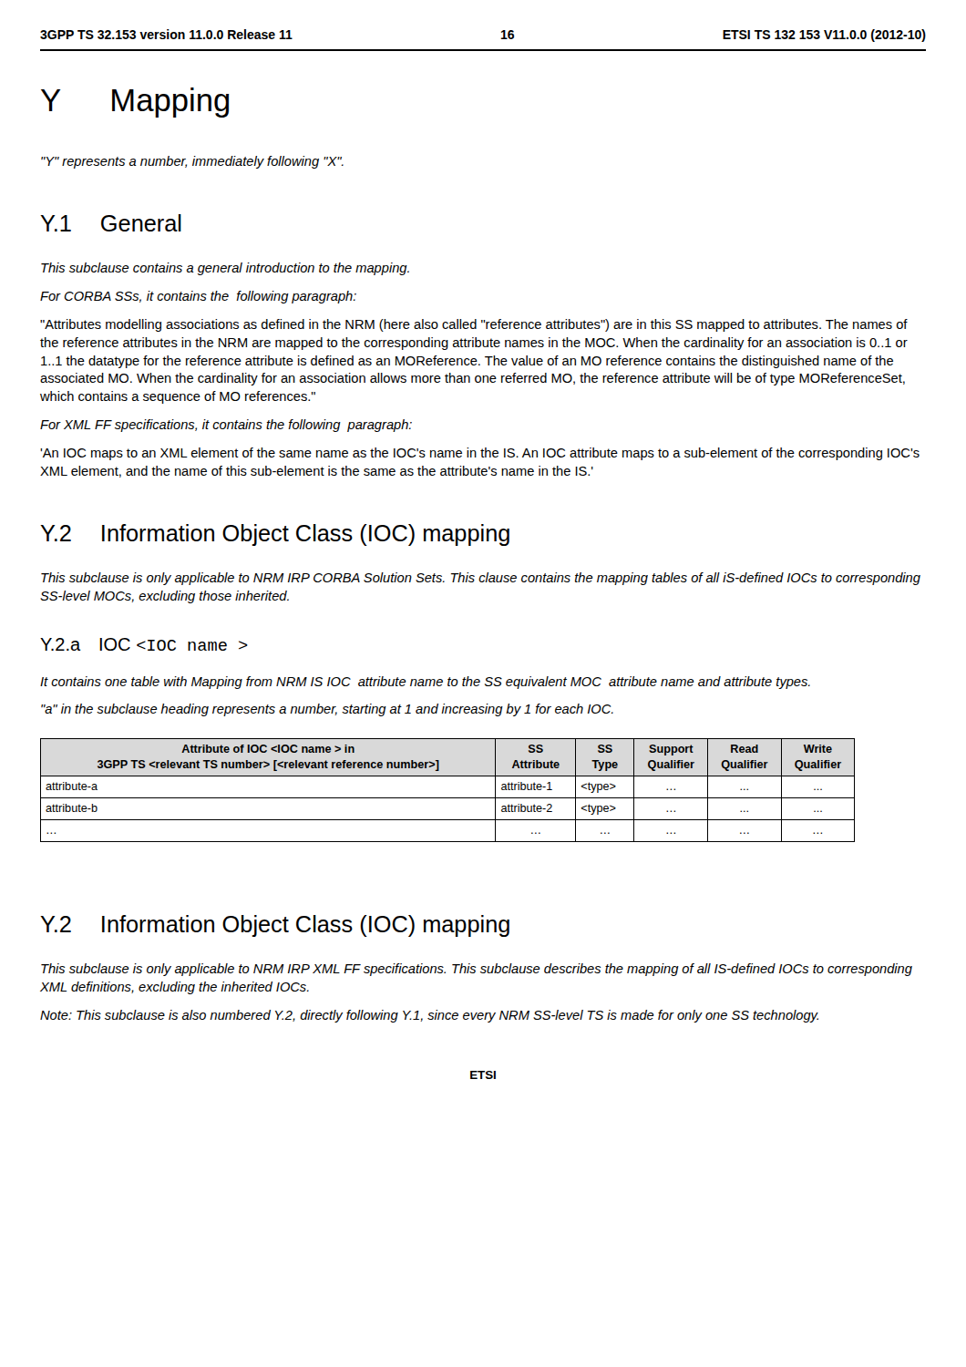3GPP TS 32.153 version 11.0.0 Release 11
16
ETSI TS 132 153 V11.0.0 (2012-10)
YMapping
"Y" represents a number, immediately following "X".
Y.1 General
This subclause contains a general introduction to the mapping.
For CORBA SSs, it contains the following paragraph:
"Attributes modelling associations as defined in the NRM (here also called "reference attributes") are in this SS mapped to attributes. The names of the reference attributes in the NRM are mapped to the corresponding attribute names in the MOC. When the cardinality for an association is 0..1 or 1..1 the datatype for the reference attribute is defined as an MOReference. The value of an MO reference contains the distinguished name of the associated MO. When the cardinality for an association allows more than one referred MO, the reference attribute will be of type MOReferenceSet, which contains a sequence of MO references."
For XML FF specifications, it contains the following paragraph:
'An IOC maps to an XML element of the same name as the IOC's name in the IS. An IOC attribute maps to a sub-element of the corresponding IOC's XML element, and the name of this sub-element is the same as the attribute's name in the IS.'
Y.2 Information Object Class (IOC) mapping
This subclause is only applicable to NRM IRP CORBA Solution Sets. This clause contains the mapping tables of all iS-defined IOCs to corresponding SS-level MOCs, excluding those inherited.
Y.2.a IOC <IOC name >
It contains one table with Mapping from NRM IS IOC attribute name to the SS equivalent MOC attribute name and attribute types.
"a" in the subclause heading represents a number, starting at 1 and increasing by 1 for each IOC.
| Attribute of IOC <IOC name > in 3GPP TS <relevant TS number> [<relevant reference number>] | SS Attribute | SS Type | Support Qualifier | Read Qualifier | Write Qualifier |
| --- | --- | --- | --- | --- | --- |
| attribute-a | attribute-1 | <type> | … | ... | ... |
| attribute-b | attribute-2 | <type> | … | ... | ... |
| … | … | … | … | … | … |
Y.2 Information Object Class (IOC) mapping
This subclause is only applicable to NRM IRP XML FF specifications. This subclause describes the mapping of all IS-defined IOCs to corresponding XML definitions, excluding the inherited IOCs.
Note: This subclause is also numbered Y.2, directly following Y.1, since every NRM SS-level TS is made for only one SS technology.
ETSI